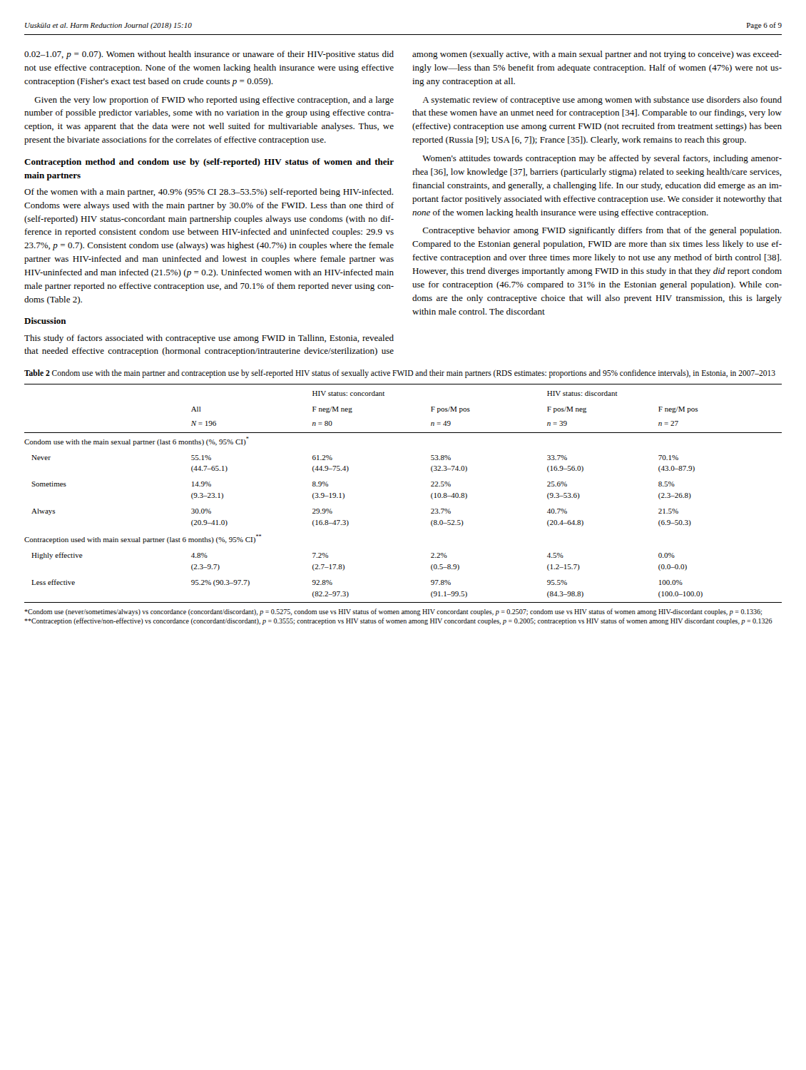Uusküla et al. Harm Reduction Journal (2018) 15:10
Page 6 of 9
0.02–1.07, p = 0.07). Women without health insurance or unaware of their HIV-positive status did not use effective contraception. None of the women lacking health insurance were using effective contraception (Fisher's exact test based on crude counts p = 0.059).
Given the very low proportion of FWID who reported using effective contraception, and a large number of possible predictor variables, some with no variation in the group using effective contraception, it was apparent that the data were not well suited for multivariable analyses. Thus, we present the bivariate associations for the correlates of effective contraception use.
Contraception method and condom use by (self-reported) HIV status of women and their main partners
Of the women with a main partner, 40.9% (95% CI 28.3–53.5%) self-reported being HIV-infected. Condoms were always used with the main partner by 30.0% of the FWID. Less than one third of (self-reported) HIV status-concordant main partnership couples always use condoms (with no difference in reported consistent condom use between HIV-infected and uninfected couples: 29.9 vs 23.7%, p = 0.7). Consistent condom use (always) was highest (40.7%) in couples where the female partner was HIV-infected and man uninfected and lowest in couples where female partner was HIV-uninfected and man infected (21.5%) (p = 0.2). Uninfected women with an HIV-infected main male partner reported no effective contraception use, and 70.1% of them reported never using condoms (Table 2).
Discussion
This study of factors associated with contraceptive use among FWID in Tallinn, Estonia, revealed that needed effective contraception (hormonal contraception/intrauterine device/sterilization) use among women (sexually active, with a main sexual partner and not trying to conceive) was exceedingly low—less than 5% benefit from adequate contraception. Half of women (47%) were not using any contraception at all.
A systematic review of contraceptive use among women with substance use disorders also found that these women have an unmet need for contraception [34]. Comparable to our findings, very low (effective) contraception use among current FWID (not recruited from treatment settings) has been reported (Russia [9]; USA [6, 7]); France [35]). Clearly, work remains to reach this group.
Women's attitudes towards contraception may be affected by several factors, including amenorrhea [36], low knowledge [37], barriers (particularly stigma) related to seeking health/care services, financial constraints, and generally, a challenging life. In our study, education did emerge as an important factor positively associated with effective contraception use. We consider it noteworthy that none of the women lacking health insurance were using effective contraception.
Contraceptive behavior among FWID significantly differs from that of the general population. Compared to the Estonian general population, FWID are more than six times less likely to use effective contraception and over three times more likely to not use any method of birth control [38]. However, this trend diverges importantly among FWID in this study in that they did report condom use for contraception (46.7% compared to 31% in the Estonian general population). While condoms are the only contraceptive choice that will also prevent HIV transmission, this is largely within male control. The discordant
Table 2 Condom use with the main partner and contraception use by self-reported HIV status of sexually active FWID and their main partners (RDS estimates: proportions and 95% confidence intervals), in Estonia, in 2007–2013
| | | HIV status: concordant | HIV status: discordant |
| --- | --- | --- | --- |
| | All | F neg/M neg | F pos/M pos | F pos/M neg | F neg/M pos |
| | N = 196 | n = 80 | n = 49 | n = 39 | n = 27 |
| Condom use with the main sexual partner (last 6 months) (%, 95% CI) * |
| Never | 55.1% (44.7–65.1) | 61.2% (44.9–75.4) | 53.8% (32.3–74.0) | 33.7% (16.9–56.0) | 70.1% (43.0–87.9) |
| Sometimes | 14.9% (9.3–23.1) | 8.9% (3.9–19.1) | 22.5% (10.8–40.8) | 25.6% (9.3–53.6) | 8.5% (2.3–26.8) |
| Always | 30.0% (20.9–41.0) | 29.9% (16.8–47.3) | 23.7% (8.0–52.5) | 40.7% (20.4–64.8) | 21.5% (6.9–50.3) |
| Contraception used with main sexual partner (last 6 months) (%, 95% CI) ** |
| Highly effective | 4.8% (2.3–9.7) | 7.2% (2.7–17.8) | 2.2% (0.5–8.9) | 4.5% (1.2–15.7) | 0.0% (0.0–0.0) |
| Less effective | 95.2% (90.3–97.7) | 92.8% (82.2–97.3) | 97.8% (91.1–99.5) | 95.5% (84.3–98.8) | 100.0% (100.0–100.0) |
*Condom use (never/sometimes/always) vs concordance (concordant/discordant), p = 0.5275, condom use vs HIV status of women among HIV concordant couples, p = 0.2507; condom use vs HIV status of women among HIV-discordant couples, p = 0.1336; **Contraception (effective/non-effective) vs concordance (concordant/discordant), p = 0.3555; contraception vs HIV status of women among HIV concordant couples, p = 0.2005; contraception vs HIV status of women among HIV discordant couples, p = 0.1326